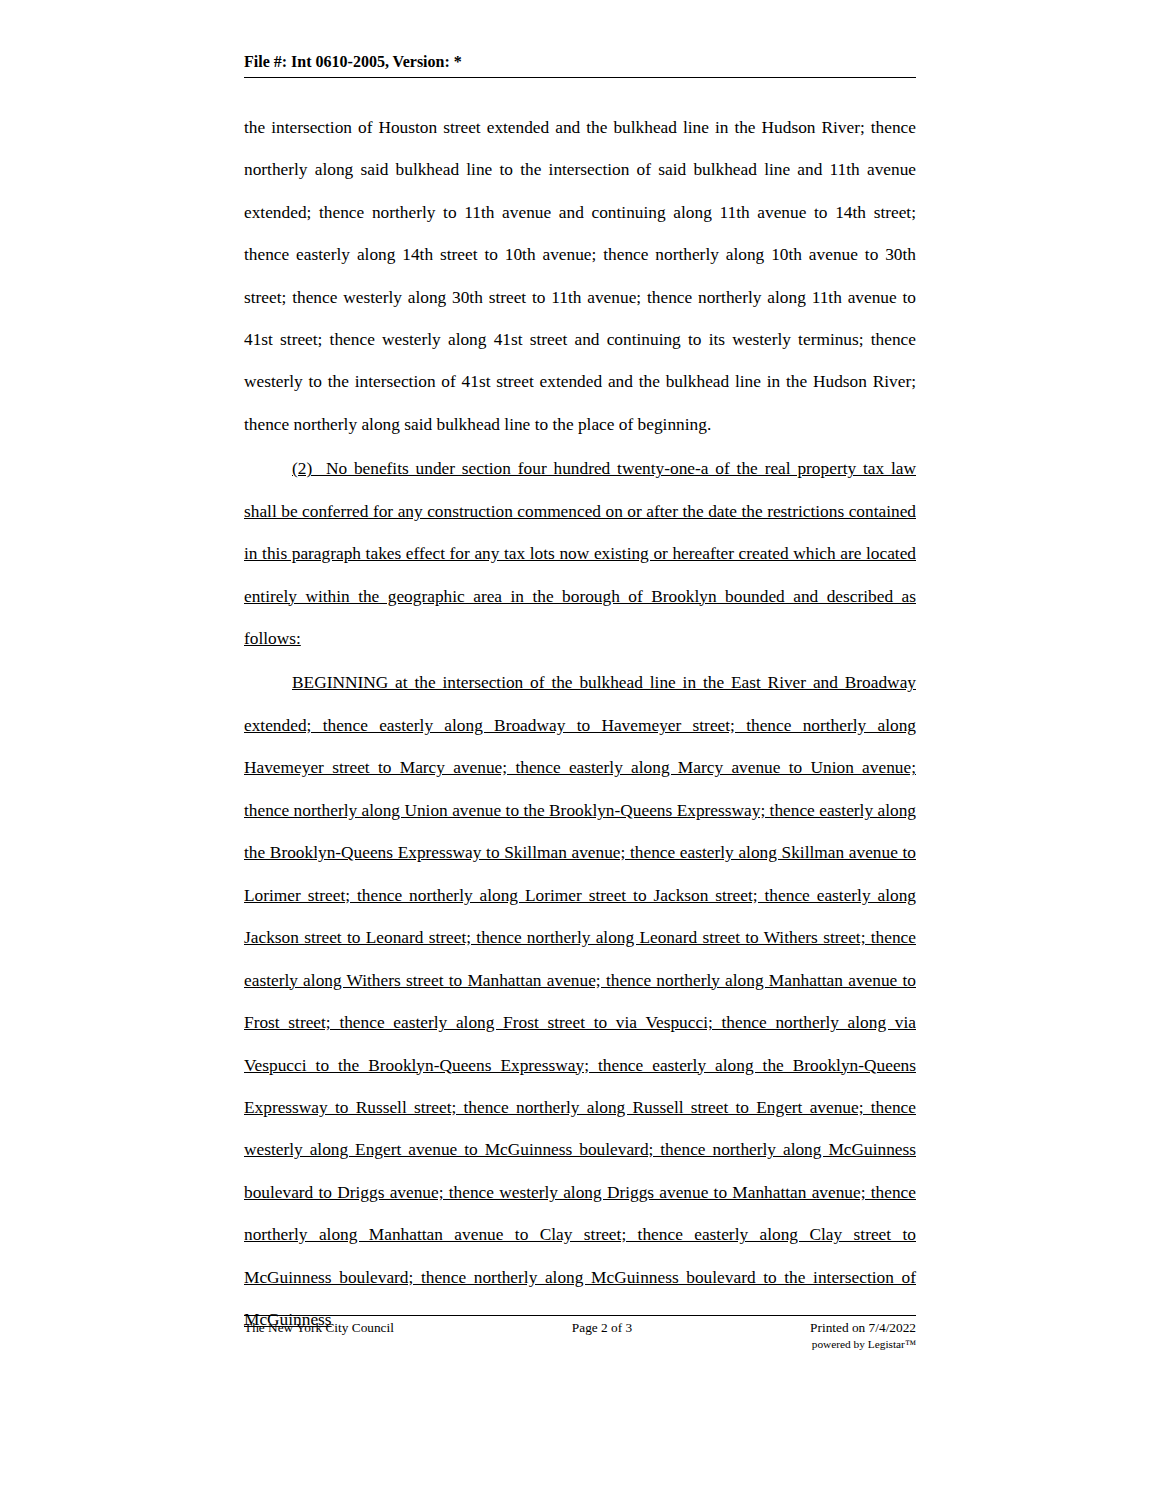File #: Int 0610-2005, Version: *
the intersection of Houston street extended and the bulkhead line in the Hudson River; thence northerly along said bulkhead line to the intersection of said bulkhead line and 11th avenue extended; thence northerly to 11th avenue and continuing along 11th avenue to 14th street; thence easterly along 14th street to 10th avenue; thence northerly along 10th avenue to 30th street; thence westerly along 30th street to 11th avenue; thence northerly along 11th avenue to 41st street; thence westerly along 41st street and continuing to its westerly terminus; thence westerly to the intersection of 41st street extended and the bulkhead line in the Hudson River; thence northerly along said bulkhead line to the place of beginning.
(2) No benefits under section four hundred twenty-one-a of the real property tax law shall be conferred for any construction commenced on or after the date the restrictions contained in this paragraph takes effect for any tax lots now existing or hereafter created which are located entirely within the geographic area in the borough of Brooklyn bounded and described as follows:
BEGINNING at the intersection of the bulkhead line in the East River and Broadway extended; thence easterly along Broadway to Havemeyer street; thence northerly along Havemeyer street to Marcy avenue; thence easterly along Marcy avenue to Union avenue; thence northerly along Union avenue to the Brooklyn-Queens Expressway; thence easterly along the Brooklyn-Queens Expressway to Skillman avenue; thence easterly along Skillman avenue to Lorimer street; thence northerly along Lorimer street to Jackson street; thence easterly along Jackson street to Leonard street; thence northerly along Leonard street to Withers street; thence easterly along Withers street to Manhattan avenue; thence northerly along Manhattan avenue to Frost street; thence easterly along Frost street to via Vespucci; thence northerly along via Vespucci to the Brooklyn-Queens Expressway; thence easterly along the Brooklyn-Queens Expressway to Russell street; thence northerly along Russell street to Engert avenue; thence westerly along Engert avenue to McGuinness boulevard; thence northerly along McGuinness boulevard to Driggs avenue; thence westerly along Driggs avenue to Manhattan avenue; thence northerly along Manhattan avenue to Clay street; thence easterly along Clay street to McGuinness boulevard; thence northerly along McGuinness boulevard to the intersection of McGuinness
The New York City Council
Page 2 of 3
Printed on 7/4/2022powered by Legistar™